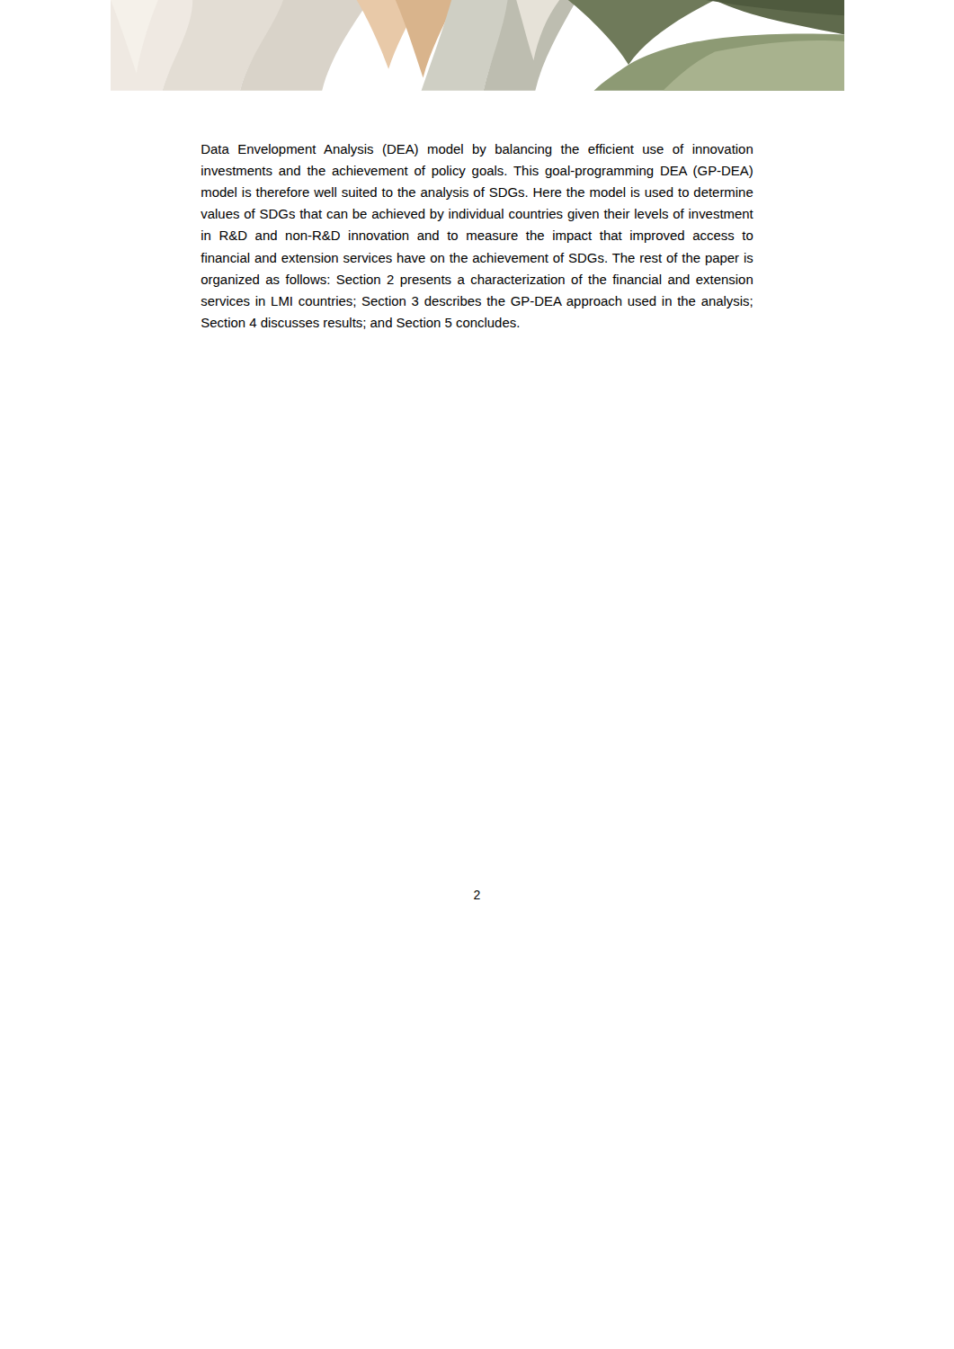Data Envelopment Analysis (DEA) model by balancing the efficient use of innovation investments and the achievement of policy goals. This goal-programming DEA (GP-DEA) model is therefore well suited to the analysis of SDGs. Here the model is used to determine values of SDGs that can be achieved by individual countries given their levels of investment in R&D and non-R&D innovation and to measure the impact that improved access to financial and extension services have on the achievement of SDGs. The rest of the paper is organized as follows: Section 2 presents a characterization of the financial and extension services in LMI countries; Section 3 describes the GP-DEA approach used in the analysis; Section 4 discusses results; and Section 5 concludes.
2